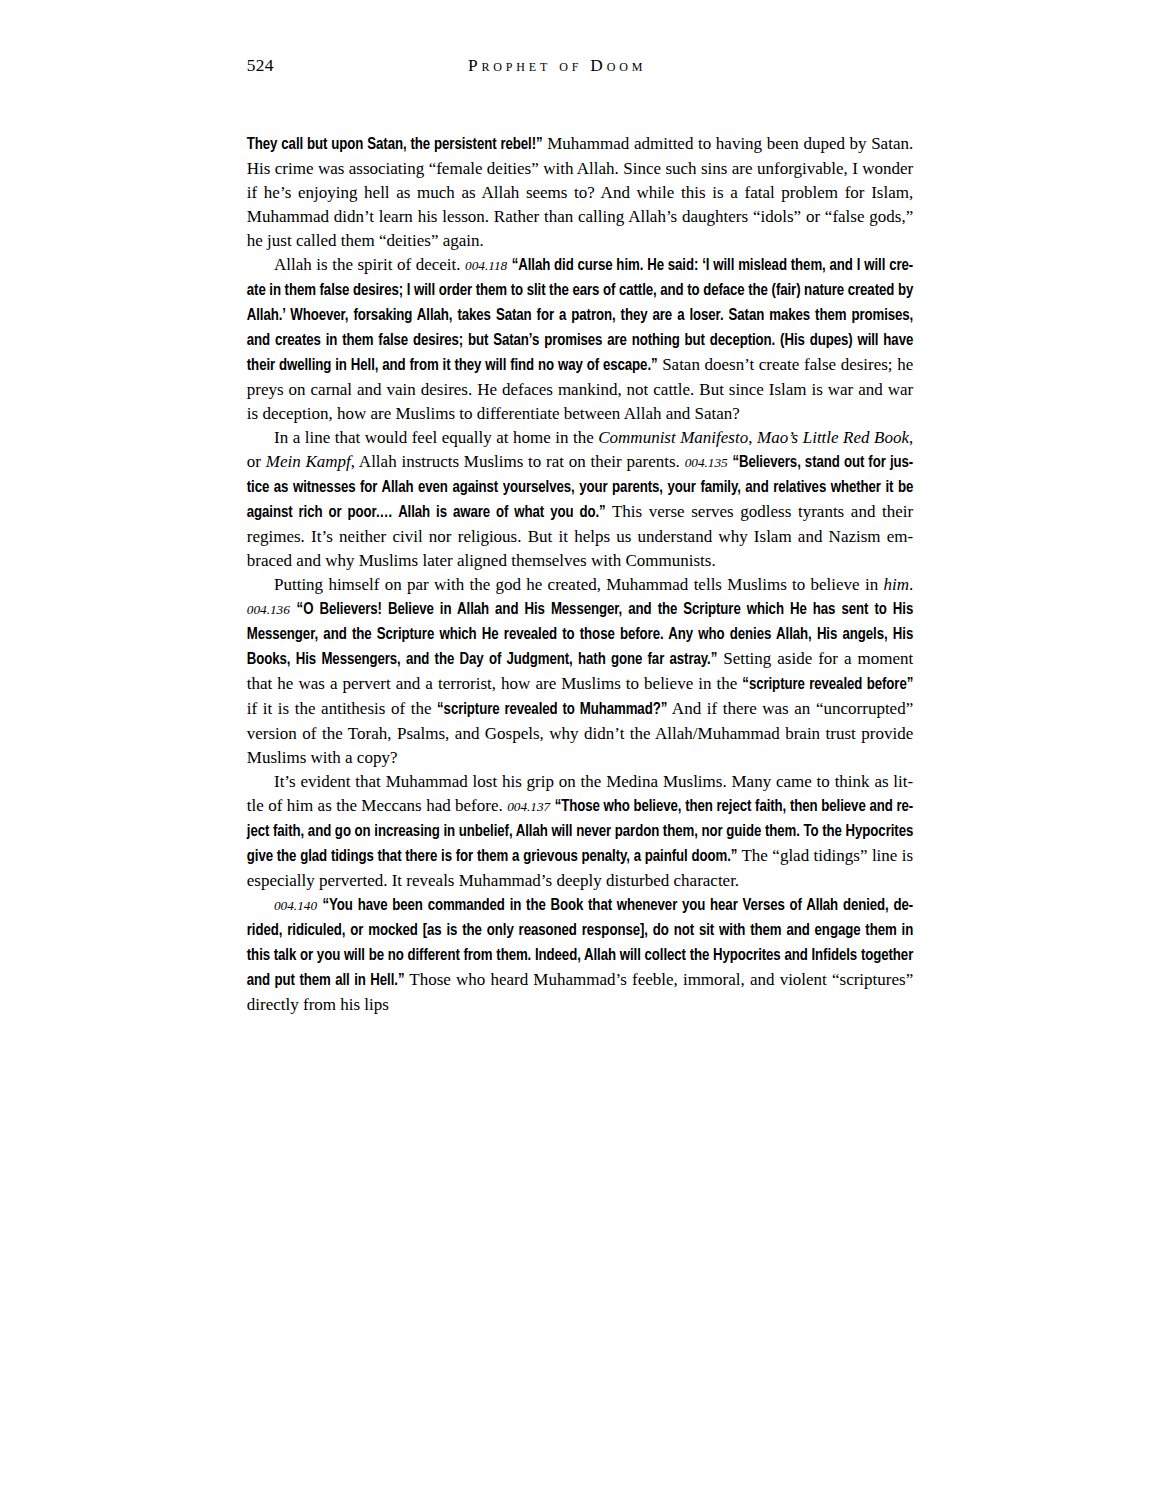524 Prophet of Doom
They call but upon Satan, the persistent rebel!” Muhammad admitted to having been duped by Satan. His crime was associating “female deities” with Allah. Since such sins are unforgivable, I wonder if he’s enjoying hell as much as Allah seems to? And while this is a fatal problem for Islam, Muhammad didn’t learn his lesson. Rather than calling Allah’s daughters “idols” or “false gods,” he just called them “deities” again.
Allah is the spirit of deceit. 004.118 “Allah did curse him. He said: ‘I will mislead them, and I will create in them false desires; I will order them to slit the ears of cattle, and to deface the (fair) nature created by Allah.’ Whoever, forsaking Allah, takes Satan for a patron, they are a loser. Satan makes them promises, and creates in them false desires; but Satan’s promises are nothing but deception. (His dupes) will have their dwelling in Hell, and from it they will find no way of escape.” Satan doesn’t create false desires; he preys on carnal and vain desires. He defaces mankind, not cattle. But since Islam is war and war is deception, how are Muslims to differentiate between Allah and Satan?
In a line that would feel equally at home in the Communist Manifesto, Mao’s Little Red Book, or Mein Kampf, Allah instructs Muslims to rat on their parents. 004.135 “Believers, stand out for justice as witnesses for Allah even against yourselves, your parents, your family, and relatives whether it be against rich or poor.… Allah is aware of what you do.” This verse serves godless tyrants and their regimes. It’s neither civil nor religious. But it helps us understand why Islam and Nazism embraced and why Muslims later aligned themselves with Communists.
Putting himself on par with the god he created, Muhammad tells Muslims to believe in him. 004.136 “O Believers! Believe in Allah and His Messenger, and the Scripture which He has sent to His Messenger, and the Scripture which He revealed to those before. Any who denies Allah, His angels, His Books, His Messengers, and the Day of Judgment, hath gone far astray.” Setting aside for a moment that he was a pervert and a terrorist, how are Muslims to believe in the “scripture revealed before” if it is the antithesis of the “scripture revealed to Muhammad?” And if there was an “uncorrupted” version of the Torah, Psalms, and Gospels, why didn’t the Allah/Muhammad brain trust provide Muslims with a copy?
It’s evident that Muhammad lost his grip on the Medina Muslims. Many came to think as little of him as the Meccans had before. 004.137 “Those who believe, then reject faith, then believe and reject faith, and go on increasing in unbelief, Allah will never pardon them, nor guide them. To the Hypocrites give the glad tidings that there is for them a grievous penalty, a painful doom.” The “glad tidings” line is especially perverted. It reveals Muhammad’s deeply disturbed character.
004.140 “You have been commanded in the Book that whenever you hear Verses of Allah denied, derided, ridiculed, or mocked [as is the only reasoned response], do not sit with them and engage them in this talk or you will be no different from them. Indeed, Allah will collect the Hypocrites and Infidels together and put them all in Hell.” Those who heard Muhammad’s feeble, immoral, and violent “scriptures” directly from his lips